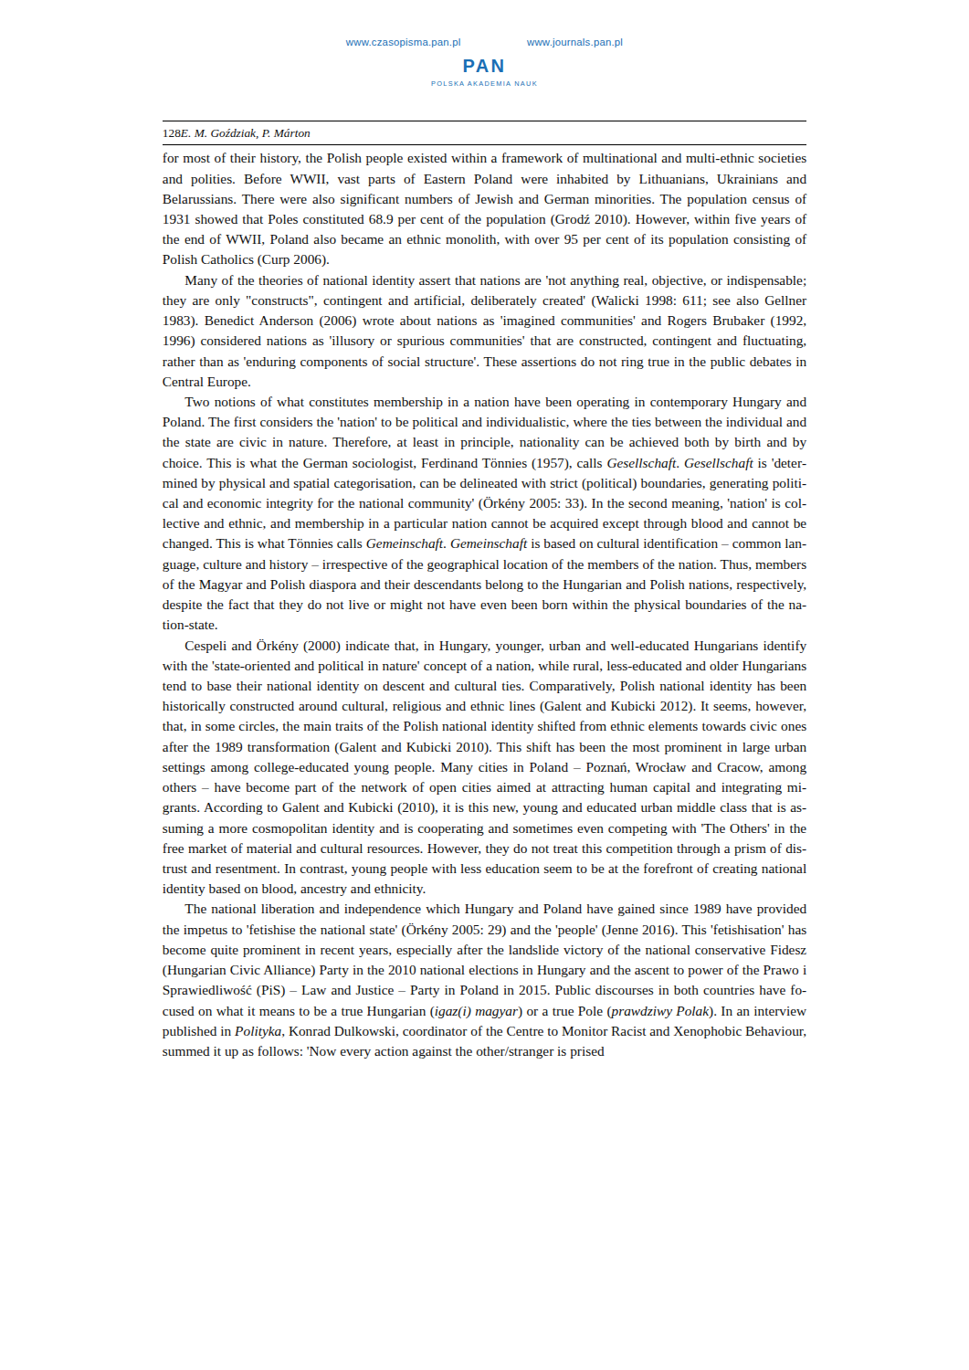www.czasopisma.pan.pl www.journals.pan.pl
PANPOLSKA AKADEMIA NAUK
128 E. M. Goździak, P. Márton
for most of their history, the Polish people existed within a framework of multinational and multi-ethnic societies and polities. Before WWII, vast parts of Eastern Poland were inhabited by Lithuanians, Ukrainians and Belarussians. There were also significant numbers of Jewish and German minorities. The population census of 1931 showed that Poles constituted 68.9 per cent of the population (Grodź 2010). However, within five years of the end of WWII, Poland also became an ethnic monolith, with over 95 per cent of its population consisting of Polish Catholics (Curp 2006).
Many of the theories of national identity assert that nations are 'not anything real, objective, or indispensable; they are only "constructs", contingent and artificial, deliberately created' (Walicki 1998: 611; see also Gellner 1983). Benedict Anderson (2006) wrote about nations as 'imagined communities' and Rogers Brubaker (1992, 1996) considered nations as 'illusory or spurious communities' that are constructed, contingent and fluctuating, rather than as 'enduring components of social structure'. These assertions do not ring true in the public debates in Central Europe.
Two notions of what constitutes membership in a nation have been operating in contemporary Hungary and Poland. The first considers the 'nation' to be political and individualistic, where the ties between the individual and the state are civic in nature. Therefore, at least in principle, nationality can be achieved both by birth and by choice. This is what the German sociologist, Ferdinand Tönnies (1957), calls Gesellschaft. Gesellschaft is 'determined by physical and spatial categorisation, can be delineated with strict (political) boundaries, generating political and economic integrity for the national community' (Örkény 2005: 33). In the second meaning, 'nation' is collective and ethnic, and membership in a particular nation cannot be acquired except through blood and cannot be changed. This is what Tönnies calls Gemeinschaft. Gemeinschaft is based on cultural identification – common language, culture and history – irrespective of the geographical location of the members of the nation. Thus, members of the Magyar and Polish diaspora and their descendants belong to the Hungarian and Polish nations, respectively, despite the fact that they do not live or might not have even been born within the physical boundaries of the nation-state.
Cespeli and Örkény (2000) indicate that, in Hungary, younger, urban and well-educated Hungarians identify with the 'state-oriented and political in nature' concept of a nation, while rural, less-educated and older Hungarians tend to base their national identity on descent and cultural ties. Comparatively, Polish national identity has been historically constructed around cultural, religious and ethnic lines (Galent and Kubicki 2012). It seems, however, that, in some circles, the main traits of the Polish national identity shifted from ethnic elements towards civic ones after the 1989 transformation (Galent and Kubicki 2010). This shift has been the most prominent in large urban settings among college-educated young people. Many cities in Poland – Poznań, Wrocław and Cracow, among others – have become part of the network of open cities aimed at attracting human capital and integrating migrants. According to Galent and Kubicki (2010), it is this new, young and educated urban middle class that is assuming a more cosmopolitan identity and is cooperating and sometimes even competing with 'The Others' in the free market of material and cultural resources. However, they do not treat this competition through a prism of distrust and resentment. In contrast, young people with less education seem to be at the forefront of creating national identity based on blood, ancestry and ethnicity.
The national liberation and independence which Hungary and Poland have gained since 1989 have provided the impetus to 'fetishise the national state' (Örkény 2005: 29) and the 'people' (Jenne 2016). This 'fetishisation' has become quite prominent in recent years, especially after the landslide victory of the national conservative Fidesz (Hungarian Civic Alliance) Party in the 2010 national elections in Hungary and the ascent to power of the Prawo i Sprawiedliwość (PiS) – Law and Justice – Party in Poland in 2015. Public discourses in both countries have focused on what it means to be a true Hungarian (igaz(i) magyar) or a true Pole (prawdziwy Polak). In an interview published in Polityka, Konrad Dulkowski, coordinator of the Centre to Monitor Racist and Xenophobic Behaviour, summed it up as follows: 'Now every action against the other/stranger is prised